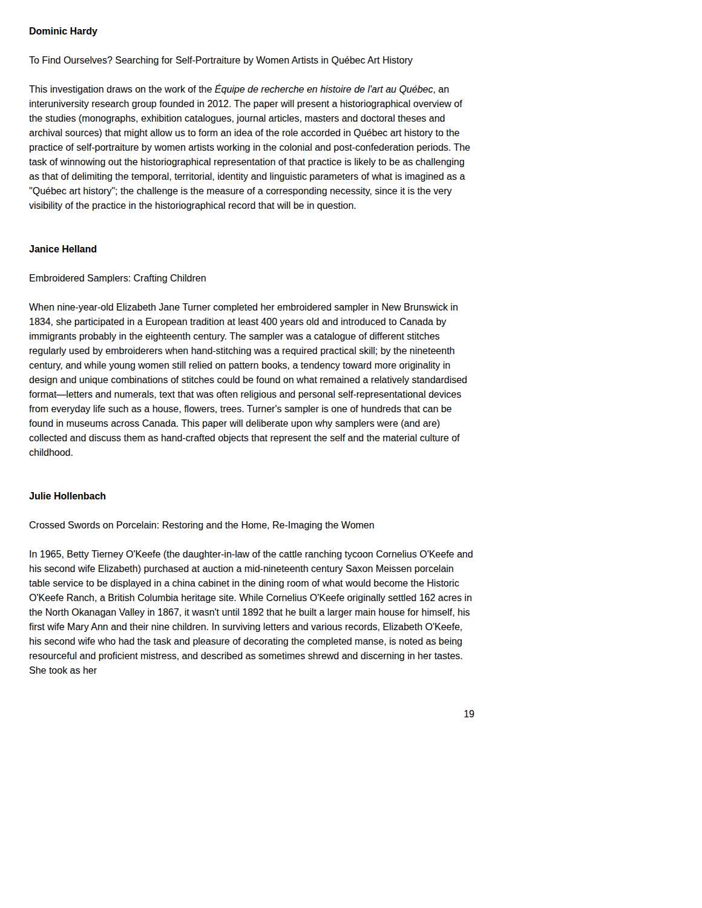Dominic Hardy
To Find Ourselves? Searching for Self-Portraiture by Women Artists in Québec Art History
This investigation draws on the work of the Équipe de recherche en histoire de l'art au Québec, an interuniversity research group founded in 2012. The paper will present a historiographical overview of the studies (monographs, exhibition catalogues, journal articles, masters and doctoral theses and archival sources) that might allow us to form an idea of the role accorded in Québec art history to the practice of self-portraiture by women artists working in the colonial and post-confederation periods. The task of winnowing out the historiographical representation of that practice is likely to be as challenging as that of delimiting the temporal, territorial, identity and linguistic parameters of what is imagined as a "Québec art history"; the challenge is the measure of a corresponding necessity, since it is the very visibility of the practice in the historiographical record that will be in question.
Janice Helland
Embroidered Samplers: Crafting Children
When nine-year-old Elizabeth Jane Turner completed her embroidered sampler in New Brunswick in 1834, she participated in a European tradition at least 400 years old and introduced to Canada by immigrants probably in the eighteenth century. The sampler was a catalogue of different stitches regularly used by embroiderers when hand-stitching was a required practical skill; by the nineteenth century, and while young women still relied on pattern books, a tendency toward more originality in design and unique combinations of stitches could be found on what remained a relatively standardised format—letters and numerals, text that was often religious and personal self-representational devices from everyday life such as a house, flowers, trees. Turner's sampler is one of hundreds that can be found in museums across Canada. This paper will deliberate upon why samplers were (and are) collected and discuss them as hand-crafted objects that represent the self and the material culture of childhood.
Julie Hollenbach
Crossed Swords on Porcelain: Restoring and the Home, Re-Imaging the Women
In 1965, Betty Tierney O'Keefe (the daughter-in-law of the cattle ranching tycoon Cornelius O'Keefe and his second wife Elizabeth) purchased at auction a mid-nineteenth century Saxon Meissen porcelain table service to be displayed in a china cabinet in the dining room of what would become the Historic O'Keefe Ranch, a British Columbia heritage site. While Cornelius O'Keefe originally settled 162 acres in the North Okanagan Valley in 1867, it wasn't until 1892 that he built a larger main house for himself, his first wife Mary Ann and their nine children. In surviving letters and various records, Elizabeth O'Keefe, his second wife who had the task and pleasure of decorating the completed manse, is noted as being resourceful and proficient mistress, and described as sometimes shrewd and discerning in her tastes. She took as her
19